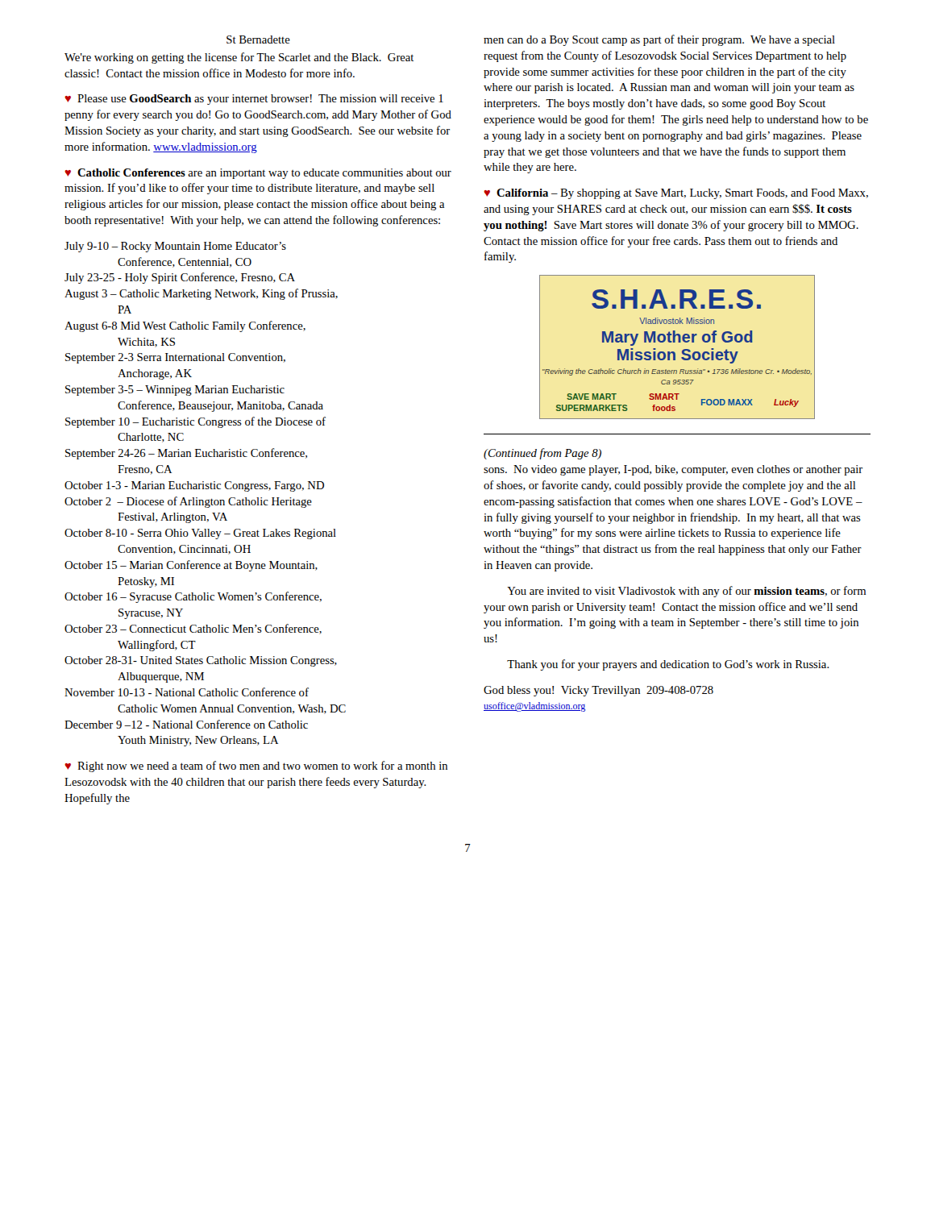St Bernadette
We're working on getting the license for The Scarlet and the Black. Great classic! Contact the mission office in Modesto for more info.
♥ Please use GoodSearch as your internet browser! The mission will receive 1 penny for every search you do! Go to GoodSearch.com, add Mary Mother of God Mission Society as your charity, and start using GoodSearch. See our website for more information. www.vladmission.org
♥ Catholic Conferences are an important way to educate communities about our mission. If you’d like to offer your time to distribute literature, and maybe sell religious articles for our mission, please contact the mission office about being a booth representative! With your help, we can attend the following conferences:
July 9-10 – Rocky Mountain Home Educator’sConference, Centennial, CO
July 23-25 - Holy Spirit Conference, Fresno, CA
August 3 – Catholic Marketing Network, King of Prussia,PA
August 6-8 Mid West Catholic Family Conference,Wichita, KS
September 2-3 Serra International Convention,Anchorage, AK
September 3-5 – Winnipeg Marian EucharisticConference, Beausejour, Manitoba, Canada
September 10 – Eucharistic Congress of the Diocese ofCharlotte, NC
September 24-26 – Marian Eucharistic Conference,Fresno, CA
October 1-3 - Marian Eucharistic Congress, Fargo, ND
October 2 – Diocese of Arlington Catholic HeritageFestival, Arlington, VA
October 8-10 - Serra Ohio Valley – Great Lakes RegionalConvention, Cincinnati, OH
October 15 – Marian Conference at Boyne Mountain,Petosky, MI
October 16 – Syracuse Catholic Women’s Conference,Syracuse, NY
October 23 – Connecticut Catholic Men’s Conference,Wallingford, CT
October 28-31- United States Catholic Mission Congress,Albuquerque, NM
November 10-13 - National Catholic Conference ofCatholic Women Annual Convention, Wash, DC
December 9 –12 - National Conference on CatholicYouth Ministry, New Orleans, LA
♥ Right now we need a team of two men and two women to work for a month in Lesozovodsk with the 40 children that our parish there feeds every Saturday. Hopefully the
men can do a Boy Scout camp as part of their program. We have a special request from the County of Lesozovodsk Social Services Department to help provide some summer activities for these poor children in the part of the city where our parish is located. A Russian man and woman will join your team as interpreters. The boys mostly don’t have dads, so some good Boy Scout experience would be good for them! The girls need help to understand how to be a young lady in a society bent on pornography and bad girls’ magazines. Please pray that we get those volunteers and that we have the funds to support them while they are here.
♥ California – By shopping at Save Mart, Lucky, Smart Foods, and Food Maxx, and using your SHARES card at check out, our mission can earn $$$. It costs you nothing! Save Mart stores will donate 3% of your grocery bill to MMOG. Contact the mission office for your free cards. Pass them out to friends and family.
S.H.A.R.E.S.
Vladivostok Mission
Mary Mother of God
Mission Society
"Reviving the Catholic Church in Eastern Russia" • 1736 Milestone Cr. • Modesto, Ca 95357
SAVE MART
SUPERMARKETS SMART
foods FOOD MAXX Lucky
(Continued from Page 8)
sons. No video game player, I-pod, bike, computer, even clothes or another pair of shoes, or favorite candy, could possibly provide the complete joy and the all encom-passing satisfaction that comes when one shares LOVE - God’s LOVE – in fully giving yourself to your neighbor in friendship. In my heart, all that was worth “buying” for my sons were airline tickets to Russia to experience life without the “things” that distract us from the real happiness that only our Father in Heaven can provide.
You are invited to visit Vladivostok with any of our mission teams, or form your own parish or University team! Contact the mission office and we’ll send you information. I’m going with a team in September - there’s still time to join us!
Thank you for your prayers and dedication to God’s work in Russia.
God bless you! Vicky Trevillyan 209-408-0728
usoffice@vladmission.org
7